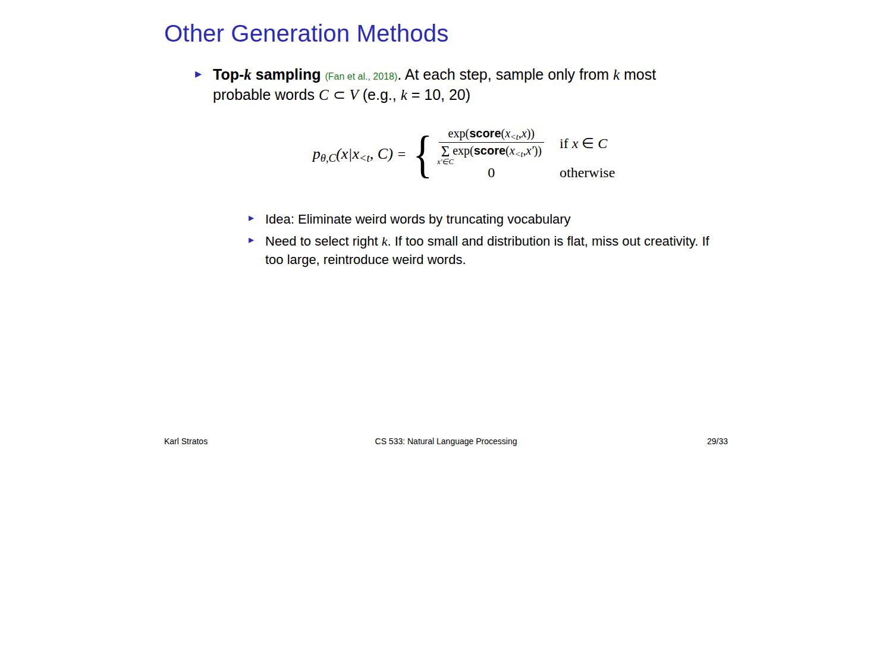Other Generation Methods
Top-k sampling (Fan et al., 2018). At each step, sample only from k most probable words C ⊂ V (e.g., k = 10, 20)
pθ,C(x|x<t, C) = {
| exp( score ( x <t , x )) Σ x′∈ C exp( score ( x <t , x′ )) | if x ∈ C |
| 0 | otherwise |
Idea: Eliminate weird words by truncating vocabulary
Need to select right k. If too small and distribution is flat, miss out creativity. If too large, reintroduce weird words.
Karl Stratos
CS 533: Natural Language Processing
29/33